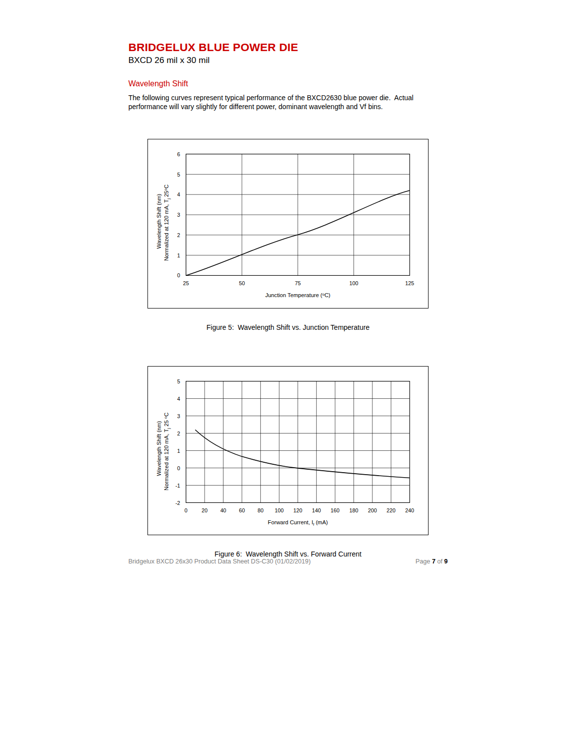BRIDGELUX BLUE POWER DIE
BXCD 26 mil x 30 mil
Wavelength Shift
The following curves represent typical performance of the BXCD2630 blue power die. Actual performance will vary slightly for different power, dominant wavelength and Vf bins.
Wavelength Shift (nm) Normalized at 120 mA, Tj 25oC 0 1 2 3 4 5 6 25 50 75 100 125 Junction Temperature (oC)
Figure 5: Wavelength Shift vs. Junction Temperature
Wavelength Shift (nm) Normalized at 120 mA, Tj 25 oC 5 4 3 2 1 0 -1 -2 0 20 40 60 80 100 120 140 160 180 200 220 240 Forward Current, If (mA)
Figure 6: Wavelength Shift vs. Forward Current
Bridgelux BXCD 26x30 Product Data Sheet DS-C30 (01/02/2019) Page 7 of 9